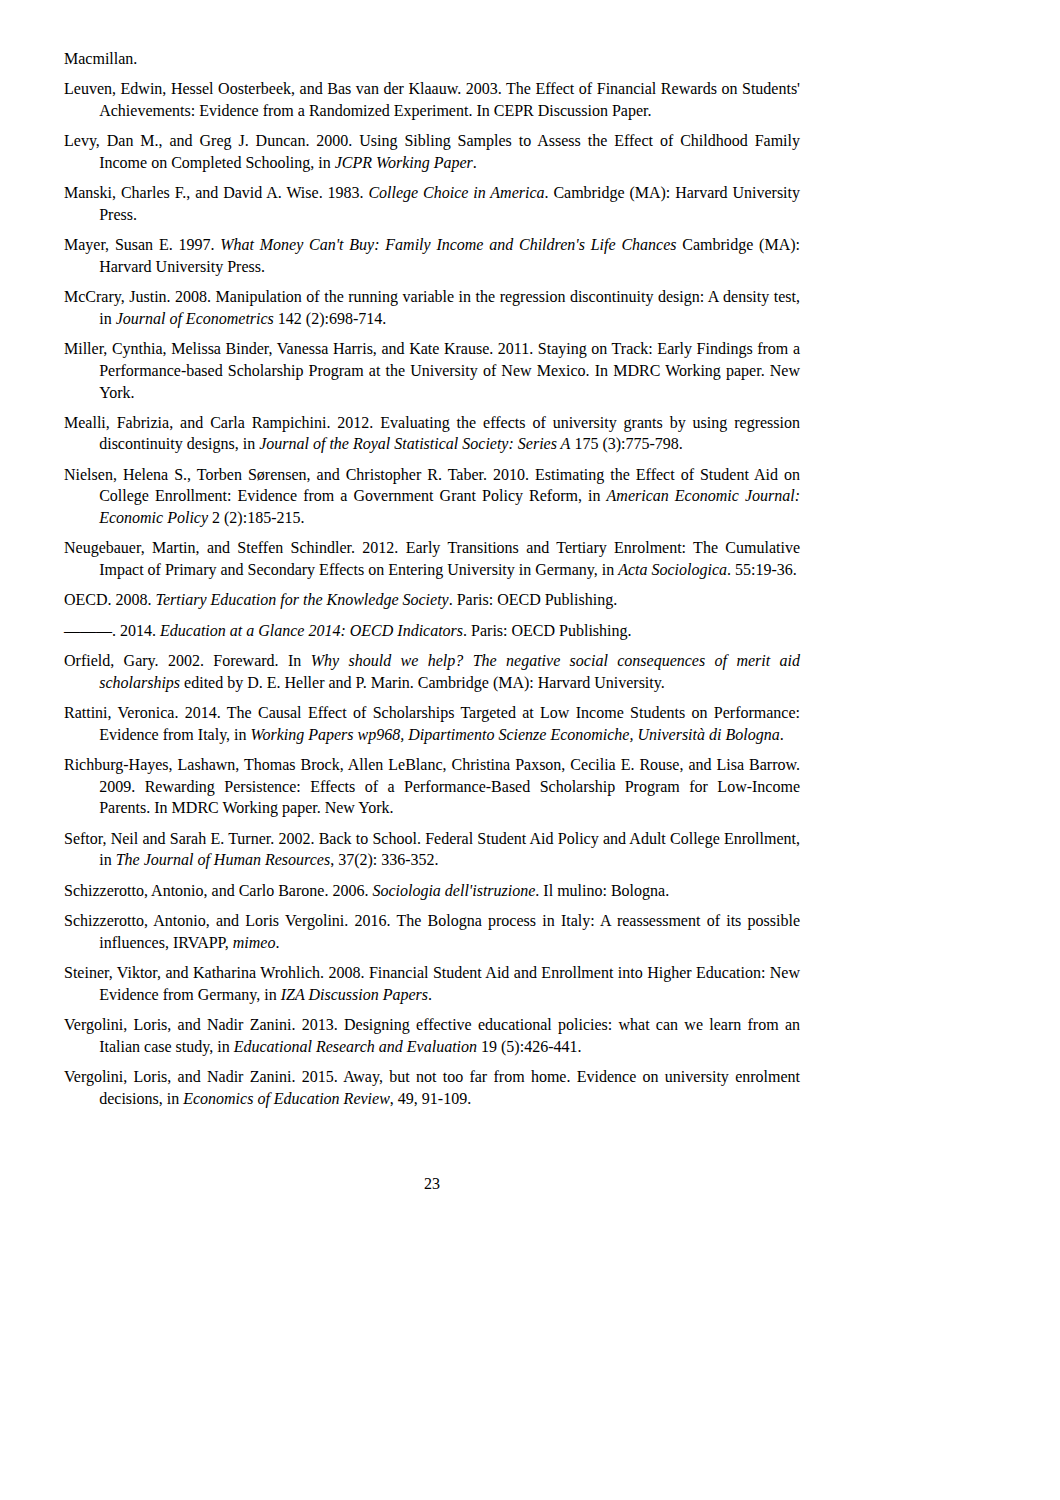Macmillan.
Leuven, Edwin, Hessel Oosterbeek, and Bas van der Klaauw. 2003. The Effect of Financial Rewards on Students' Achievements: Evidence from a Randomized Experiment. In CEPR Discussion Paper.
Levy, Dan M., and Greg J. Duncan. 2000. Using Sibling Samples to Assess the Effect of Childhood Family Income on Completed Schooling, in JCPR Working Paper.
Manski, Charles F., and David A. Wise. 1983. College Choice in America. Cambridge (MA): Harvard University Press.
Mayer, Susan E. 1997. What Money Can't Buy: Family Income and Children's Life Chances Cambridge (MA): Harvard University Press.
McCrary, Justin. 2008. Manipulation of the running variable in the regression discontinuity design: A density test, in Journal of Econometrics 142 (2):698-714.
Miller, Cynthia, Melissa Binder, Vanessa Harris, and Kate Krause. 2011. Staying on Track: Early Findings from a Performance-based Scholarship Program at the University of New Mexico. In MDRC Working paper. New York.
Mealli, Fabrizia, and Carla Rampichini. 2012. Evaluating the effects of university grants by using regression discontinuity designs, in Journal of the Royal Statistical Society: Series A 175 (3):775-798.
Nielsen, Helena S., Torben Sørensen, and Christopher R. Taber. 2010. Estimating the Effect of Student Aid on College Enrollment: Evidence from a Government Grant Policy Reform, in American Economic Journal: Economic Policy 2 (2):185-215.
Neugebauer, Martin, and Steffen Schindler. 2012. Early Transitions and Tertiary Enrolment: The Cumulative Impact of Primary and Secondary Effects on Entering University in Germany, in Acta Sociologica. 55:19-36.
OECD. 2008. Tertiary Education for the Knowledge Society. Paris: OECD Publishing.
———. 2014. Education at a Glance 2014: OECD Indicators. Paris: OECD Publishing.
Orfield, Gary. 2002. Foreward. In Why should we help? The negative social consequences of merit aid scholarships edited by D. E. Heller and P. Marin. Cambridge (MA): Harvard University.
Rattini, Veronica. 2014. The Causal Effect of Scholarships Targeted at Low Income Students on Performance: Evidence from Italy, in Working Papers wp968, Dipartimento Scienze Economiche, Università di Bologna.
Richburg-Hayes, Lashawn, Thomas Brock, Allen LeBlanc, Christina Paxson, Cecilia E. Rouse, and Lisa Barrow. 2009. Rewarding Persistence: Effects of a Performance-Based Scholarship Program for Low-Income Parents. In MDRC Working paper. New York.
Seftor, Neil and Sarah E. Turner. 2002. Back to School. Federal Student Aid Policy and Adult College Enrollment, in The Journal of Human Resources, 37(2): 336-352.
Schizzerotto, Antonio, and Carlo Barone. 2006. Sociologia dell'istruzione. Il mulino: Bologna.
Schizzerotto, Antonio, and Loris Vergolini. 2016. The Bologna process in Italy: A reassessment of its possible influences, IRVAPP, mimeo.
Steiner, Viktor, and Katharina Wrohlich. 2008. Financial Student Aid and Enrollment into Higher Education: New Evidence from Germany, in IZA Discussion Papers.
Vergolini, Loris, and Nadir Zanini. 2013. Designing effective educational policies: what can we learn from an Italian case study, in Educational Research and Evaluation 19 (5):426-441.
Vergolini, Loris, and Nadir Zanini. 2015. Away, but not too far from home. Evidence on university enrolment decisions, in Economics of Education Review, 49, 91-109.
23